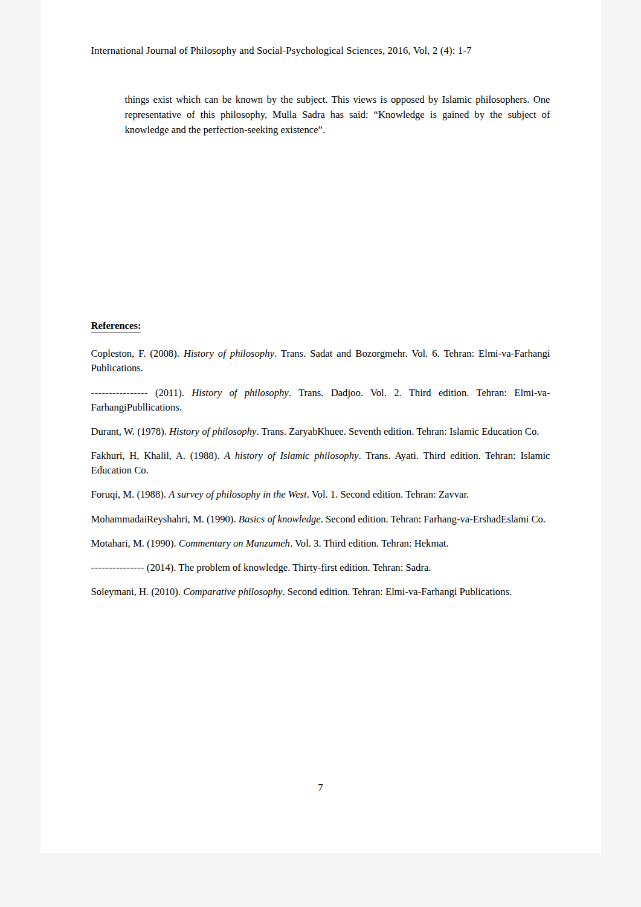International Journal of Philosophy and Social-Psychological Sciences, 2016, Vol, 2 (4): 1-7
things exist which can be known by the subject. This views is opposed by Islamic philosophers. One representative of this philosophy, Mulla Sadra has said: “Knowledge is gained by the subject of knowledge and the perfection-seeking existence”.
References:
Copleston, F. (2008). History of philosophy. Trans. Sadat and Bozorgmehr. Vol. 6. Tehran: Elmi-va-Farhangi Publications.
---------------- (2011). History of philosophy. Trans. Dadjoo. Vol. 2. Third edition. Tehran: Elmi-va-FarhangiPubllications.
Durant, W. (1978). History of philosophy. Trans. ZaryabKhuee. Seventh edition. Tehran: Islamic Education Co.
Fakhuri, H, Khalil, A. (1988). A history of Islamic philosophy. Trans. Ayati. Third edition. Tehran: Islamic Education Co.
Foruqi, M. (1988). A survey of philosophy in the West. Vol. 1. Second edition. Tehran: Zavvar.
MohammadaiReyshahri, M. (1990). Basics of knowledge. Second edition. Tehran: Farhang-va-ErshadEslami Co.
Motahari, M. (1990). Commentary on Manzumeh. Vol. 3. Third edition. Tehran: Hekmat.
--------------- (2014). The problem of knowledge. Thirty-first edition. Tehran: Sadra.
Soleymani, H. (2010). Comparative philosophy. Second edition. Tehran: Elmi-va-Farhangi Publications.
7